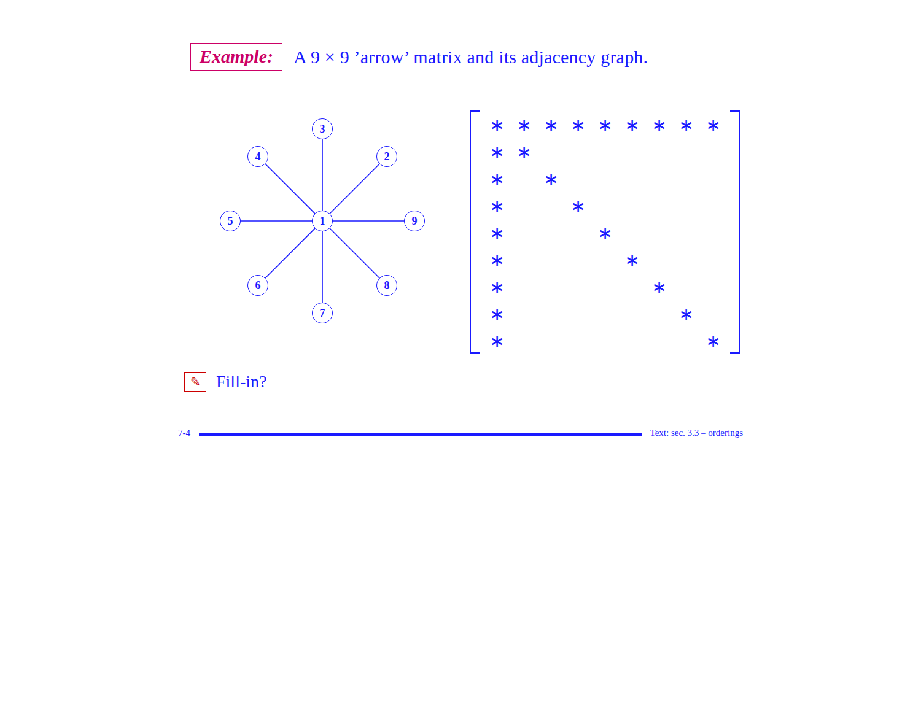Example:
A 9 × 9 ’arrow’ matrix and its adjacency graph.
3
2
9
8
7
6
5
4
1
| ∗ | ∗ | ∗ | ∗ | ∗ | ∗ | ∗ | ∗ | ∗ |
| ∗ | ∗ | | | | | | | |
| ∗ | | ∗ | | | | | | |
| ∗ | | | ∗ | | | | | |
| ∗ | | | | ∗ | | | | |
| ∗ | | | | | ∗ | | | |
| ∗ | | | | | | ∗ | | |
| ∗ | | | | | | | ∗ | |
| ∗ | | | | | | | | ∗ |
✎
Fill-in?
7-4 Text: sec. 3.3 – orderings